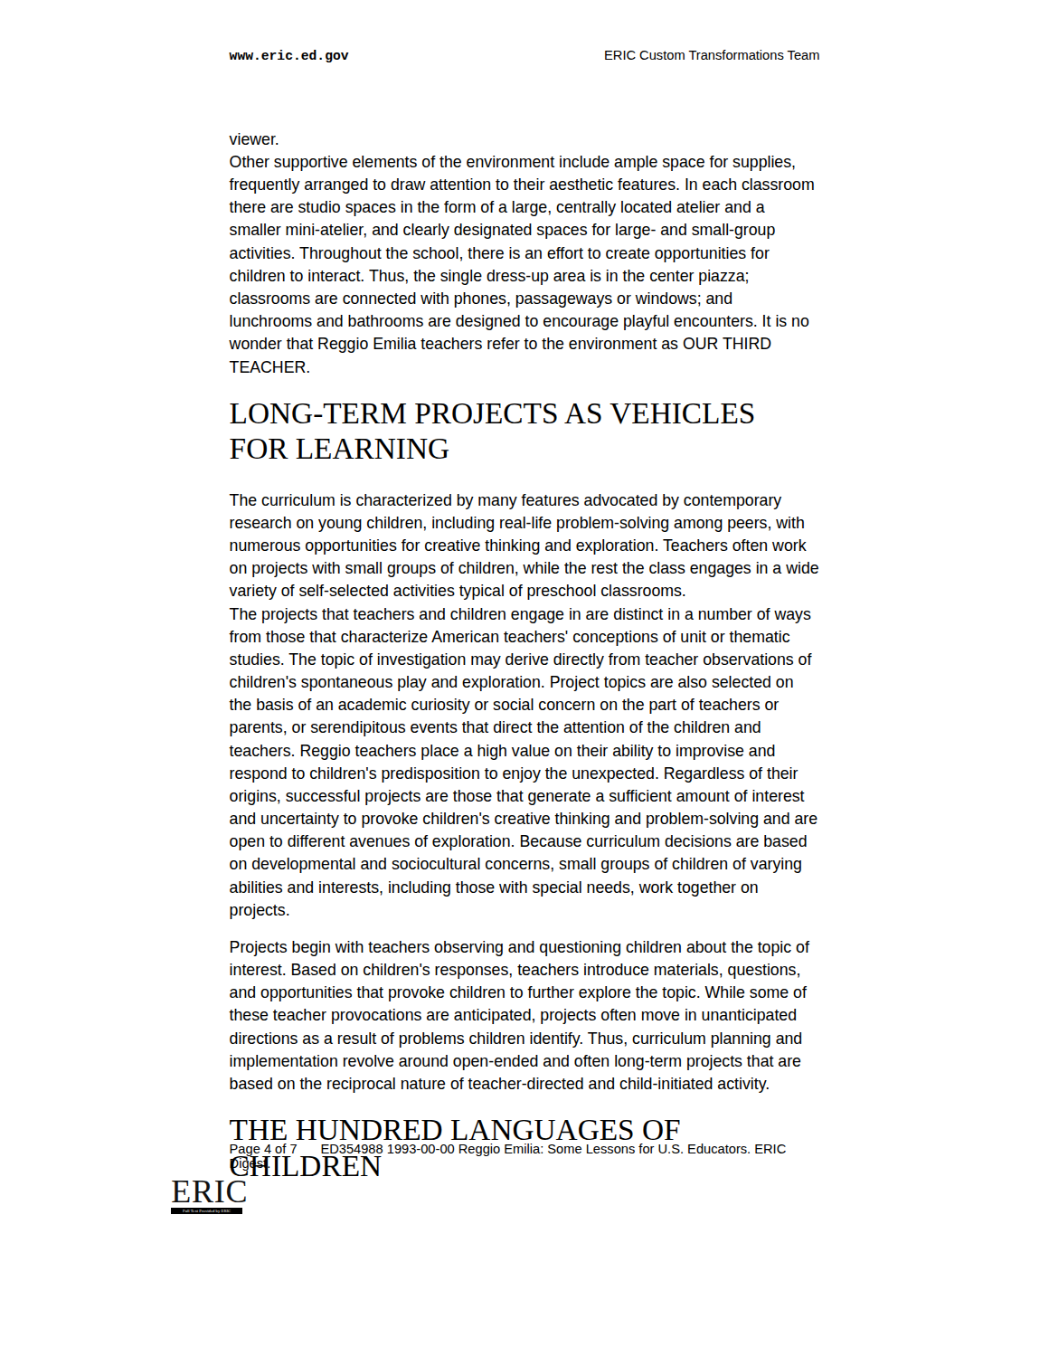www.eric.ed.gov ERIC Custom Transformations Team
viewer.
Other supportive elements of the environment include ample space for supplies, frequently arranged to draw attention to their aesthetic features. In each classroom there are studio spaces in the form of a large, centrally located atelier and a smaller mini-atelier, and clearly designated spaces for large- and small-group activities. Throughout the school, there is an effort to create opportunities for children to interact. Thus, the single dress-up area is in the center piazza; classrooms are connected with phones, passageways or windows; and lunchrooms and bathrooms are designed to encourage playful encounters. It is no wonder that Reggio Emilia teachers refer to the environment as OUR THIRD TEACHER.
LONG-TERM PROJECTS AS VEHICLES FOR LEARNING
The curriculum is characterized by many features advocated by contemporary research on young children, including real-life problem-solving among peers, with numerous opportunities for creative thinking and exploration. Teachers often work on projects with small groups of children, while the rest the class engages in a wide variety of self-selected activities typical of preschool classrooms.
The projects that teachers and children engage in are distinct in a number of ways from those that characterize American teachers' conceptions of unit or thematic studies. The topic of investigation may derive directly from teacher observations of children's spontaneous play and exploration. Project topics are also selected on the basis of an academic curiosity or social concern on the part of teachers or parents, or serendipitous events that direct the attention of the children and teachers. Reggio teachers place a high value on their ability to improvise and respond to children's predisposition to enjoy the unexpected. Regardless of their origins, successful projects are those that generate a sufficient amount of interest and uncertainty to provoke children's creative thinking and problem-solving and are open to different avenues of exploration. Because curriculum decisions are based on developmental and sociocultural concerns, small groups of children of varying abilities and interests, including those with special needs, work together on projects.
Projects begin with teachers observing and questioning children about the topic of interest. Based on children's responses, teachers introduce materials, questions, and opportunities that provoke children to further explore the topic. While some of these teacher provocations are anticipated, projects often move in unanticipated directions as a result of problems children identify. Thus, curriculum planning and implementation revolve around open-ended and often long-term projects that are based on the reciprocal nature of teacher-directed and child-initiated activity.
THE HUNDRED LANGUAGES OF CHILDREN
Page 4 of 7 ED354988 1993-00-00 Reggio Emilia: Some Lessons for U.S. Educators. ERIC Digest.
ERIC Full Text Provided by ERIC